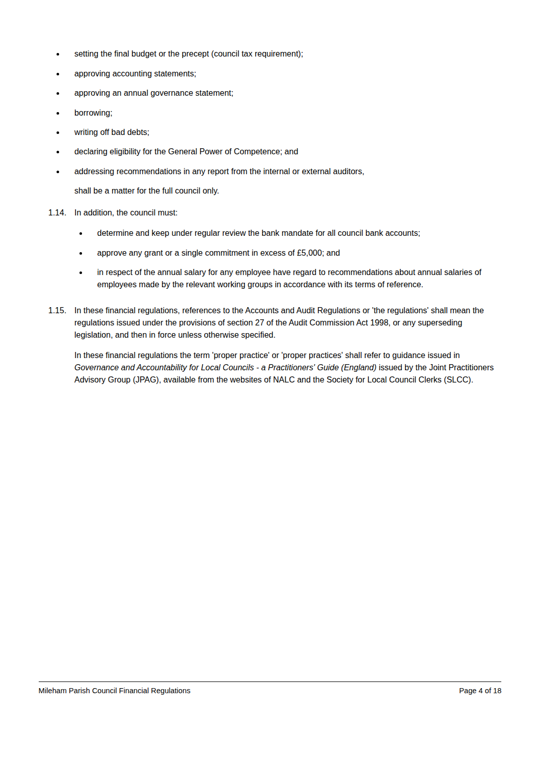setting the final budget or the precept (council tax requirement);
approving accounting statements;
approving an annual governance statement;
borrowing;
writing off bad debts;
declaring eligibility for the General Power of Competence; and
addressing recommendations in any report from the internal or external auditors,
shall be a matter for the full council only.
1.14.
In addition, the council must:
determine and keep under regular review the bank mandate for all council bank accounts;
approve any grant or a single commitment in excess of £5,000; and
in respect of the annual salary for any employee have regard to recommendations about annual salaries of employees made by the relevant working groups in accordance with its terms of reference.
1.15.
In these financial regulations, references to the Accounts and Audit Regulations or 'the regulations' shall mean the regulations issued under the provisions of section 27 of the Audit Commission Act 1998, or any superseding legislation, and then in force unless otherwise specified.
In these financial regulations the term 'proper practice' or 'proper practices' shall refer to guidance issued in Governance and Accountability for Local Councils - a Practitioners' Guide (England) issued by the Joint Practitioners Advisory Group (JPAG), available from the websites of NALC and the Society for Local Council Clerks (SLCC).
Mileham Parish Council Financial Regulations Page 4 of 18